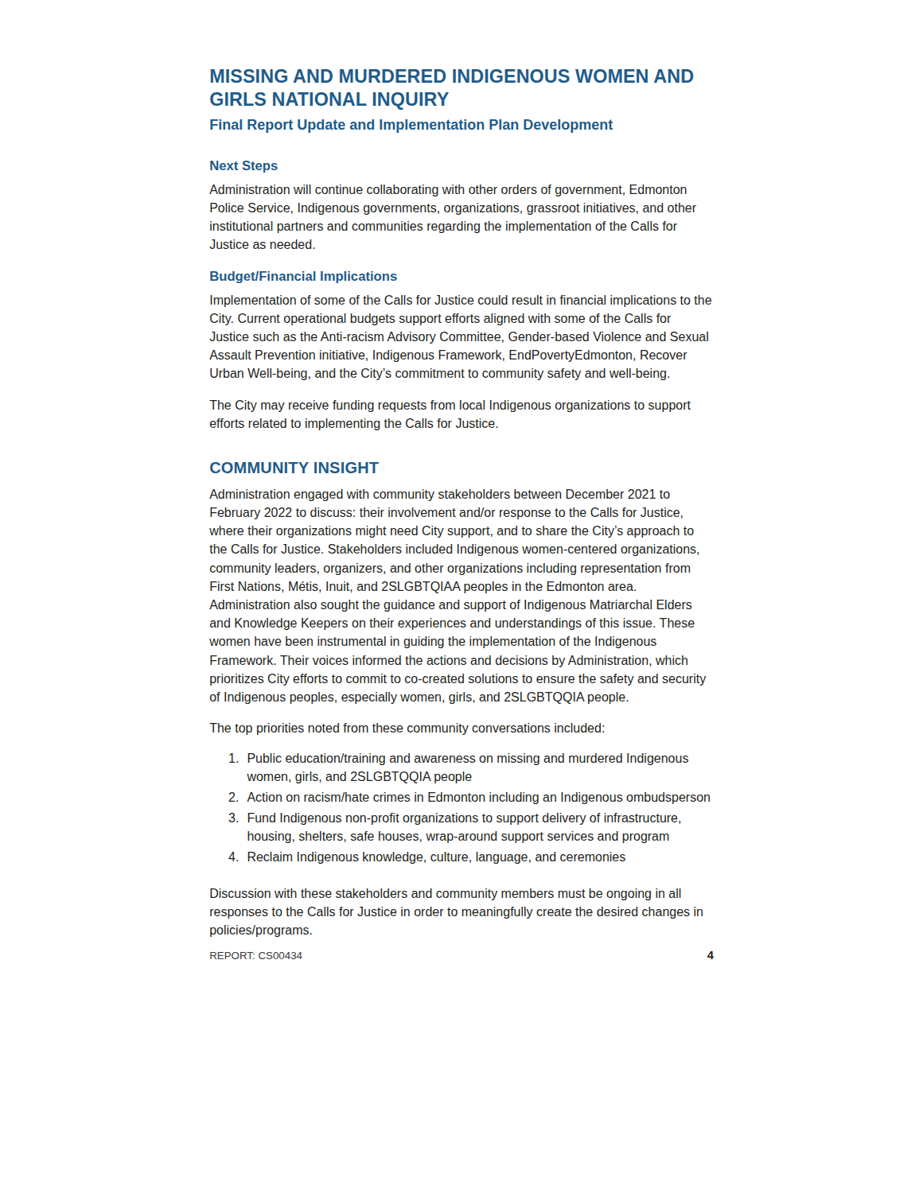Missing and Murdered Indigenous Women and Girls National Inquiry
Final Report Update and Implementation Plan Development
Next Steps
Administration will continue collaborating with other orders of government, Edmonton Police Service, Indigenous governments, organizations, grassroot initiatives, and other institutional partners and communities regarding the implementation of the Calls for Justice as needed.
Budget/Financial Implications
Implementation of some of the Calls for Justice could result in financial implications to the City. Current operational budgets support efforts aligned with some of the Calls for Justice such as the Anti-racism Advisory Committee, Gender-based Violence and Sexual Assault Prevention initiative, Indigenous Framework, EndPovertyEdmonton, Recover Urban Well-being, and the City’s commitment to community safety and well-being.
The City may receive funding requests from local Indigenous organizations to support efforts related to implementing the Calls for Justice.
Community Insight
Administration engaged with community stakeholders between December 2021 to February 2022 to discuss: their involvement and/or response to the Calls for Justice, where their organizations might need City support, and to share the City’s approach to the Calls for Justice. Stakeholders included Indigenous women-centered organizations, community leaders, organizers, and other organizations including representation from First Nations, Métis, Inuit, and 2SLGBTQIAA peoples in the Edmonton area. Administration also sought the guidance and support of Indigenous Matriarchal Elders and Knowledge Keepers on their experiences and understandings of this issue. These women have been instrumental in guiding the implementation of the Indigenous Framework. Their voices informed the actions and decisions by Administration, which prioritizes City efforts to commit to co-created solutions to ensure the safety and security of Indigenous peoples, especially women, girls, and 2SLGBTQQIA people.
The top priorities noted from these community conversations included:
Public education/training and awareness on missing and murdered Indigenous women, girls, and 2SLGBTQQIA people
Action on racism/hate crimes in Edmonton including an Indigenous ombudsperson
Fund Indigenous non-profit organizations to support delivery of infrastructure, housing, shelters, safe houses, wrap-around support services and program
Reclaim Indigenous knowledge, culture, language, and ceremonies
Discussion with these stakeholders and community members must be ongoing in all responses to the Calls for Justice in order to meaningfully create the desired changes in policies/programs.
REPORT: CS00434 4